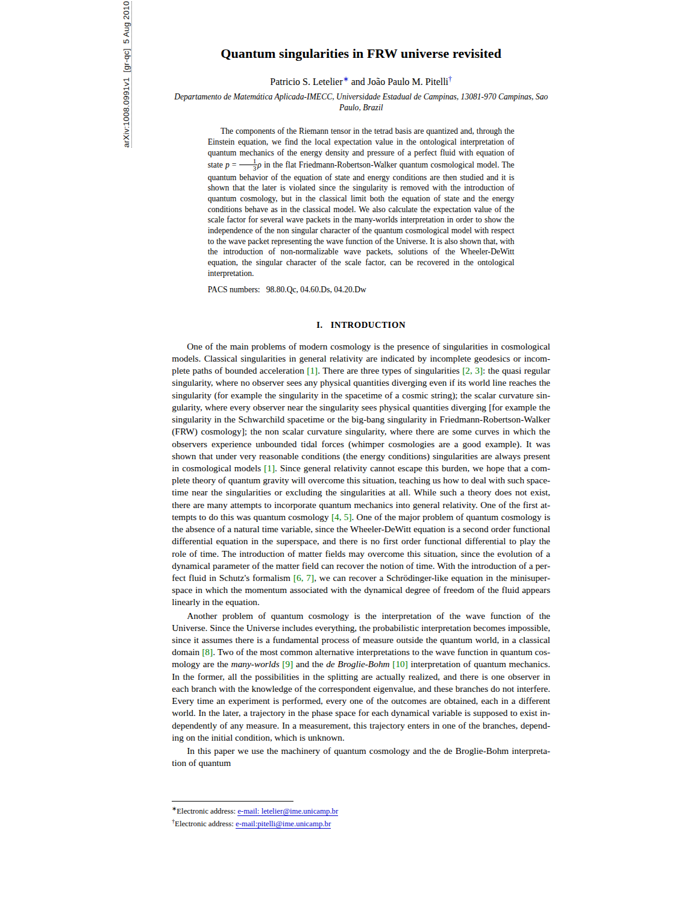arXiv:1008.0991v1 [gr-qc] 5 Aug 2010
Quantum singularities in FRW universe revisited
Patricio S. Letelier∗ and João Paulo M. Pitelli†
Departamento de Matemática Aplicada-IMECC, Universidade Estadual de Campinas, 13081-970 Campinas, Sao Paulo, Brazil
The components of the Riemann tensor in the tetrad basis are quantized and, through the Einstein equation, we find the local expectation value in the ontological interpretation of quantum mechanics of the energy density and pressure of a perfect fluid with equation of state p = 13 ρ in the flat Friedmann-Robertson-Walker quantum cosmological model. The quantum behavior of the equation of state and energy conditions are then studied and it is shown that the later is violated since the singularity is removed with the introduction of quantum cosmology, but in the classical limit both the equation of state and the energy conditions behave as in the classical model. We also calculate the expectation value of the scale factor for several wave packets in the many-worlds interpretation in order to show the independence of the non singular character of the quantum cosmological model with respect to the wave packet representing the wave function of the Universe. It is also shown that, with the introduction of non-normalizable wave packets, solutions of the Wheeler-DeWitt equation, the singular character of the scale factor, can be recovered in the ontological interpretation.
PACS numbers: 98.80.Qc, 04.60.Ds, 04.20.Dw
I. Introduction
One of the main problems of modern cosmology is the presence of singularities in cosmological models. Classical singularities in general relativity are indicated by incomplete geodesics or incomplete paths of bounded acceleration [1]. There are three types of singularities [2, 3]: the quasi regular singularity, where no observer sees any physical quantities diverging even if its world line reaches the singularity (for example the singularity in the spacetime of a cosmic string); the scalar curvature singularity, where every observer near the singularity sees physical quantities diverging [for example the singularity in the Schwarchild spacetime or the big-bang singularity in Friedmann-Robertson-Walker (FRW) cosmology]; the non scalar curvature singularity, where there are some curves in which the observers experience unbounded tidal forces (whimper cosmologies are a good example). It was shown that under very reasonable conditions (the energy conditions) singularities are always present in cosmological models [1]. Since general relativity cannot escape this burden, we hope that a complete theory of quantum gravity will overcome this situation, teaching us how to deal with such spacetime near the singularities or excluding the singularities at all. While such a theory does not exist, there are many attempts to incorporate quantum mechanics into general relativity. One of the first attempts to do this was quantum cosmology [4, 5]. One of the major problem of quantum cosmology is the absence of a natural time variable, since the Wheeler-DeWitt equation is a second order functional differential equation in the superspace, and there is no first order functional differential to play the role of time. The introduction of matter fields may overcome this situation, since the evolution of a dynamical parameter of the matter field can recover the notion of time. With the introduction of a perfect fluid in Schutz's formalism [6, 7], we can recover a Schrödinger-like equation in the minisuperspace in which the momentum associated with the dynamical degree of freedom of the fluid appears linearly in the equation.
Another problem of quantum cosmology is the interpretation of the wave function of the Universe. Since the Universe includes everything, the probabilistic interpretation becomes impossible, since it assumes there is a fundamental process of measure outside the quantum world, in a classical domain [8]. Two of the most common alternative interpretations to the wave function in quantum cosmology are the many-worlds [9] and the de Broglie-Bohm [10] interpretation of quantum mechanics. In the former, all the possibilities in the splitting are actually realized, and there is one observer in each branch with the knowledge of the correspondent eigenvalue, and these branches do not interfere. Every time an experiment is performed, every one of the outcomes are obtained, each in a different world. In the later, a trajectory in the phase space for each dynamical variable is supposed to exist independently of any measure. In a measurement, this trajectory enters in one of the branches, depending on the initial condition, which is unknown.
In this paper we use the machinery of quantum cosmology and the de Broglie-Bohm interpretation of quantum
∗Electronic address: e-mail: letelier@ime.unicamp.br
†Electronic address: e-mail:pitelli@ime.unicamp.br